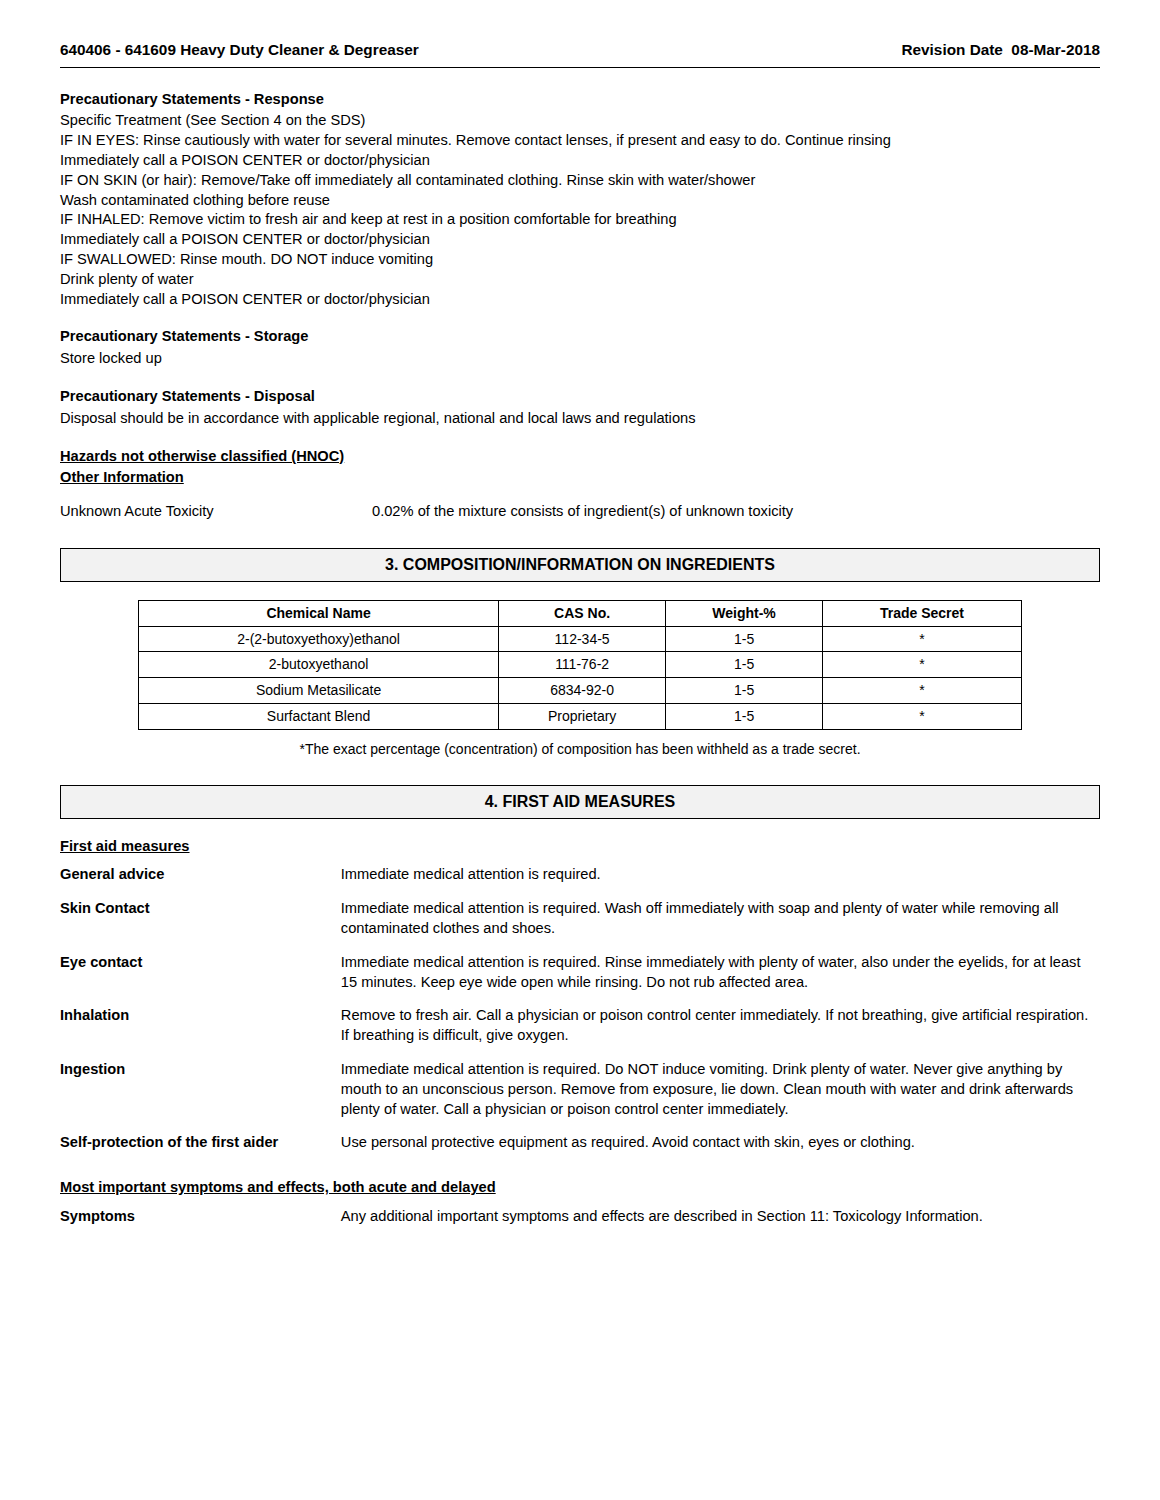640406 - 641609 Heavy Duty Cleaner & Degreaser
Revision Date 08-Mar-2018
Precautionary Statements - Response
Specific Treatment (See Section 4 on the SDS)
IF IN EYES: Rinse cautiously with water for several minutes. Remove contact lenses, if present and easy to do. Continue rinsing
Immediately call a POISON CENTER or doctor/physician
IF ON SKIN (or hair): Remove/Take off immediately all contaminated clothing. Rinse skin with water/shower
Wash contaminated clothing before reuse
IF INHALED: Remove victim to fresh air and keep at rest in a position comfortable for breathing
Immediately call a POISON CENTER or doctor/physician
IF SWALLOWED: Rinse mouth. DO NOT induce vomiting
Drink plenty of water
Immediately call a POISON CENTER or doctor/physician
Precautionary Statements - Storage
Store locked up
Precautionary Statements - Disposal
Disposal should be in accordance with applicable regional, national and local laws and regulations
Hazards not otherwise classified (HNOC)
Other Information
Unknown Acute Toxicity
0.02% of the mixture consists of ingredient(s) of unknown toxicity
3. COMPOSITION/INFORMATION ON INGREDIENTS
| Chemical Name | CAS No. | Weight-% | Trade Secret |
| --- | --- | --- | --- |
| 2-(2-butoxyethoxy)ethanol | 112-34-5 | 1-5 | * |
| 2-butoxyethanol | 111-76-2 | 1-5 | * |
| Sodium Metasilicate | 6834-92-0 | 1-5 | * |
| Surfactant Blend | Proprietary | 1-5 | * |
*The exact percentage (concentration) of composition has been withheld as a trade secret.
4. FIRST AID MEASURES
First aid measures
| General advice | Immediate medical attention is required. |
| Skin Contact | Immediate medical attention is required. Wash off immediately with soap and plenty of water while removing all contaminated clothes and shoes. |
| Eye contact | Immediate medical attention is required. Rinse immediately with plenty of water, also under the eyelids, for at least 15 minutes. Keep eye wide open while rinsing. Do not rub affected area. |
| Inhalation | Remove to fresh air. Call a physician or poison control center immediately. If not breathing, give artificial respiration. If breathing is difficult, give oxygen. |
| Ingestion | Immediate medical attention is required. Do NOT induce vomiting. Drink plenty of water. Never give anything by mouth to an unconscious person. Remove from exposure, lie down. Clean mouth with water and drink afterwards plenty of water. Call a physician or poison control center immediately. |
| Self-protection of the first aider | Use personal protective equipment as required. Avoid contact with skin, eyes or clothing. |
Most important symptoms and effects, both acute and delayed
| Symptoms | Any additional important symptoms and effects are described in Section 11: Toxicology Information. |